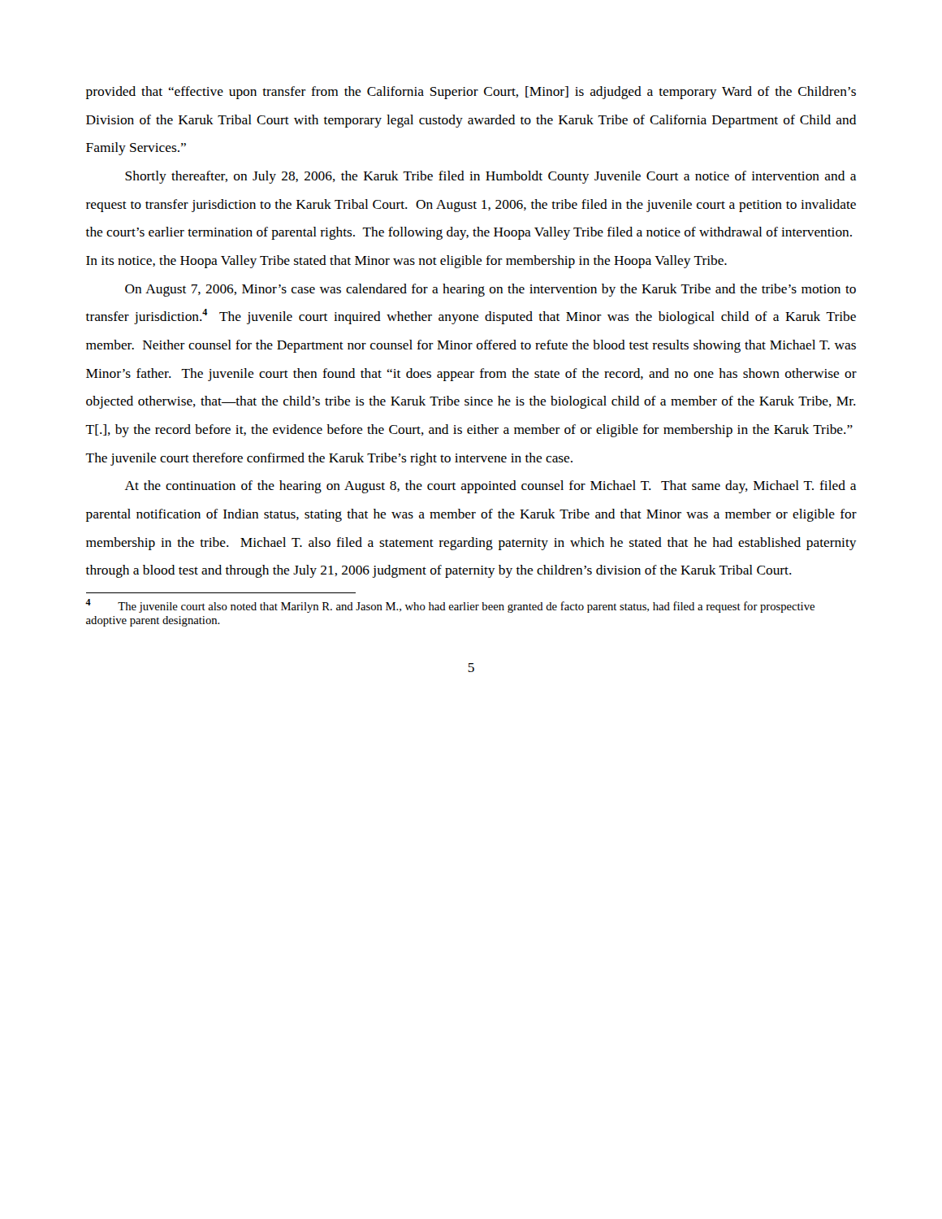provided that “effective upon transfer from the California Superior Court, [Minor] is adjudged a temporary Ward of the Children’s Division of the Karuk Tribal Court with temporary legal custody awarded to the Karuk Tribe of California Department of Child and Family Services.”
Shortly thereafter, on July 28, 2006, the Karuk Tribe filed in Humboldt County Juvenile Court a notice of intervention and a request to transfer jurisdiction to the Karuk Tribal Court. On August 1, 2006, the tribe filed in the juvenile court a petition to invalidate the court’s earlier termination of parental rights. The following day, the Hoopa Valley Tribe filed a notice of withdrawal of intervention. In its notice, the Hoopa Valley Tribe stated that Minor was not eligible for membership in the Hoopa Valley Tribe.
On August 7, 2006, Minor’s case was calendared for a hearing on the intervention by the Karuk Tribe and the tribe’s motion to transfer jurisdiction.4 The juvenile court inquired whether anyone disputed that Minor was the biological child of a Karuk Tribe member. Neither counsel for the Department nor counsel for Minor offered to refute the blood test results showing that Michael T. was Minor’s father. The juvenile court then found that “it does appear from the state of the record, and no one has shown otherwise or objected otherwise, that—that the child’s tribe is the Karuk Tribe since he is the biological child of a member of the Karuk Tribe, Mr. T[.], by the record before it, the evidence before the Court, and is either a member of or eligible for membership in the Karuk Tribe.” The juvenile court therefore confirmed the Karuk Tribe’s right to intervene in the case.
At the continuation of the hearing on August 8, the court appointed counsel for Michael T. That same day, Michael T. filed a parental notification of Indian status, stating that he was a member of the Karuk Tribe and that Minor was a member or eligible for membership in the tribe. Michael T. also filed a statement regarding paternity in which he stated that he had established paternity through a blood test and through the July 21, 2006 judgment of paternity by the children’s division of the Karuk Tribal Court.
4 The juvenile court also noted that Marilyn R. and Jason M., who had earlier been granted de facto parent status, had filed a request for prospective adoptive parent designation.
5